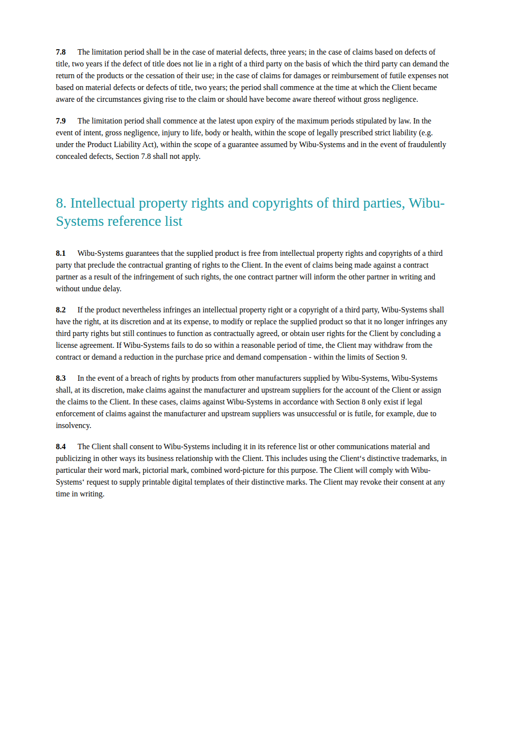7.8 The limitation period shall be in the case of material defects, three years; in the case of claims based on defects of title, two years if the defect of title does not lie in a right of a third party on the basis of which the third party can demand the return of the products or the cessation of their use; in the case of claims for damages or reimbursement of futile expenses not based on material defects or defects of title, two years; the period shall commence at the time at which the Client became aware of the circumstances giving rise to the claim or should have become aware thereof without gross negligence.
7.9 The limitation period shall commence at the latest upon expiry of the maximum periods stipulated by law. In the event of intent, gross negligence, injury to life, body or health, within the scope of legally prescribed strict liability (e.g. under the Product Liability Act), within the scope of a guarantee assumed by Wibu-Systems and in the event of fraudulently concealed defects, Section 7.8 shall not apply.
8. Intellectual property rights and copyrights of third parties, Wibu-Systems reference list
8.1 Wibu-Systems guarantees that the supplied product is free from intellectual property rights and copyrights of a third party that preclude the contractual granting of rights to the Client. In the event of claims being made against a contract partner as a result of the infringement of such rights, the one contract partner will inform the other partner in writing and without undue delay.
8.2 If the product nevertheless infringes an intellectual property right or a copyright of a third party, Wibu-Systems shall have the right, at its discretion and at its expense, to modify or replace the supplied product so that it no longer infringes any third party rights but still continues to function as contractually agreed, or obtain user rights for the Client by concluding a license agreement. If Wibu-Systems fails to do so within a reasonable period of time, the Client may withdraw from the contract or demand a reduction in the purchase price and demand compensation - within the limits of Section 9.
8.3 In the event of a breach of rights by products from other manufacturers supplied by Wibu-Systems, Wibu-Systems shall, at its discretion, make claims against the manufacturer and upstream suppliers for the account of the Client or assign the claims to the Client. In these cases, claims against Wibu-Systems in accordance with Section 8 only exist if legal enforcement of claims against the manufacturer and upstream suppliers was unsuccessful or is futile, for example, due to insolvency.
8.4 The Client shall consent to Wibu-Systems including it in its reference list or other communications material and publicizing in other ways its business relationship with the Client. This includes using the Client‘s distinctive trademarks, in particular their word mark, pictorial mark, combined word-picture for this purpose. The Client will comply with Wibu-Systems‘ request to supply printable digital templates of their distinctive marks. The Client may revoke their consent at any time in writing.